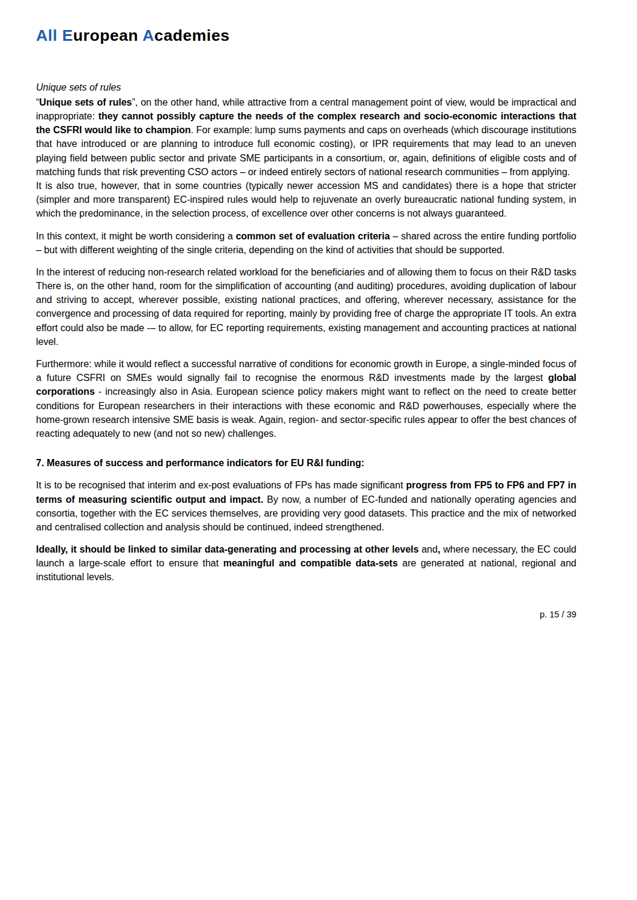All European Academies
Unique sets of rules
“Unique sets of rules”, on the other hand, while attractive from a central management point of view, would be impractical and inappropriate: they cannot possibly capture the needs of the complex research and socio-economic interactions that the CSFRI would like to champion. For example: lump sums payments and caps on overheads (which discourage institutions that have introduced or are planning to introduce full economic costing), or IPR requirements that may lead to an uneven playing field between public sector and private SME participants in a consortium, or, again, definitions of eligible costs and of matching funds that risk preventing CSO actors – or indeed entirely sectors of national research communities – from applying.
It is also true, however, that in some countries (typically newer accession MS and candidates) there is a hope that stricter (simpler and more transparent) EC-inspired rules would help to rejuvenate an overly bureaucratic national funding system, in which the predominance, in the selection process, of excellence over other concerns is not always guaranteed.
In this context, it might be worth considering a common set of evaluation criteria – shared across the entire funding portfolio – but with different weighting of the single criteria, depending on the kind of activities that should be supported.
In the interest of reducing non-research related workload for the beneficiaries and of allowing them to focus on their R&D tasks There is, on the other hand, room for the simplification of accounting (and auditing) procedures, avoiding duplication of labour and striving to accept, wherever possible, existing national practices, and offering, wherever necessary, assistance for the convergence and processing of data required for reporting, mainly by providing free of charge the appropriate IT tools. An extra effort could also be made -– to allow, for EC reporting requirements, existing management and accounting practices at national level.
Furthermore: while it would reflect a successful narrative of conditions for economic growth in Europe, a single-minded focus of a future CSFRI on SMEs would signally fail to recognise the enormous R&D investments made by the largest global corporations - increasingly also in Asia. European science policy makers might want to reflect on the need to create better conditions for European researchers in their interactions with these economic and R&D powerhouses, especially where the home-grown research intensive SME basis is weak. Again, region- and sector-specific rules appear to offer the best chances of reacting adequately to new (and not so new) challenges.
7. Measures of success and performance indicators for EU R&I funding:
It is to be recognised that interim and ex-post evaluations of FPs has made significant progress from FP5 to FP6 and FP7 in terms of measuring scientific output and impact. By now, a number of EC-funded and nationally operating agencies and consortia, together with the EC services themselves, are providing very good datasets. This practice and the mix of networked and centralised collection and analysis should be continued, indeed strengthened.
Ideally, it should be linked to similar data-generating and processing at other levels and, where necessary, the EC could launch a large-scale effort to ensure that meaningful and compatible data-sets are generated at national, regional and institutional levels.
p. 15 / 39